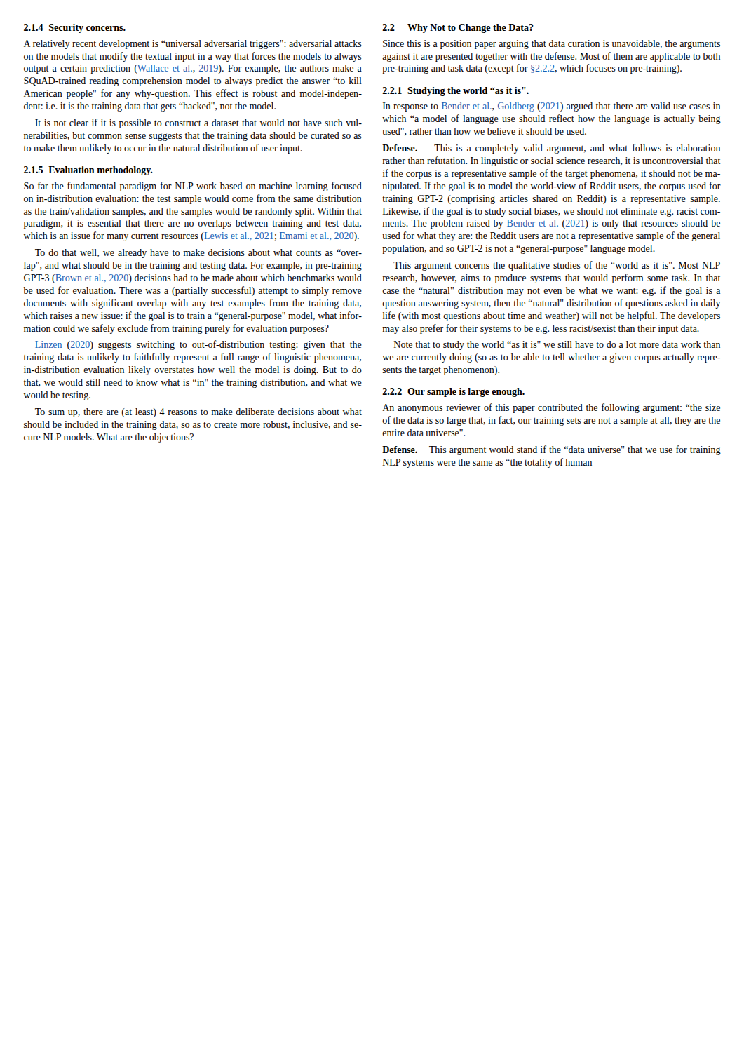2.1.4 Security concerns.
A relatively recent development is “universal adversarial triggers": adversarial attacks on the models that modify the textual input in a way that forces the models to always output a certain prediction (Wallace et al., 2019). For example, the authors make a SQuAD-trained reading comprehension model to always predict the answer “to kill American people" for any why-question. This effect is robust and model-independent: i.e. it is the training data that gets “hacked", not the model.
It is not clear if it is possible to construct a dataset that would not have such vulnerabilities, but common sense suggests that the training data should be curated so as to make them unlikely to occur in the natural distribution of user input.
2.1.5 Evaluation methodology.
So far the fundamental paradigm for NLP work based on machine learning focused on in-distribution evaluation: the test sample would come from the same distribution as the train/validation samples, and the samples would be randomly split. Within that paradigm, it is essential that there are no overlaps between training and test data, which is an issue for many current resources (Lewis et al., 2021; Emami et al., 2020).
To do that well, we already have to make decisions about what counts as “overlap", and what should be in the training and testing data. For example, in pre-training GPT-3 (Brown et al., 2020) decisions had to be made about which benchmarks would be used for evaluation. There was a (partially successful) attempt to simply remove documents with significant overlap with any test examples from the training data, which raises a new issue: if the goal is to train a “general-purpose" model, what information could we safely exclude from training purely for evaluation purposes?
Linzen (2020) suggests switching to out-of-distribution testing: given that the training data is unlikely to faithfully represent a full range of linguistic phenomena, in-distribution evaluation likely overstates how well the model is doing. But to do that, we would still need to know what is “in" the training distribution, and what we would be testing.
To sum up, there are (at least) 4 reasons to make deliberate decisions about what should be included in the training data, so as to create more robust, inclusive, and secure NLP models. What are the objections?
2.2 Why Not to Change the Data?
Since this is a position paper arguing that data curation is unavoidable, the arguments against it are presented together with the defense. Most of them are applicable to both pre-training and task data (except for §2.2.2, which focuses on pre-training).
2.2.1 Studying the world “as it is".
In response to Bender et al., Goldberg (2021) argued that there are valid use cases in which “a model of language use should reflect how the language is actually being used", rather than how we believe it should be used.
Defense. This is a completely valid argument, and what follows is elaboration rather than refutation. In linguistic or social science research, it is uncontroversial that if the corpus is a representative sample of the target phenomena, it should not be manipulated. If the goal is to model the world-view of Reddit users, the corpus used for training GPT-2 (comprising articles shared on Reddit) is a representative sample. Likewise, if the goal is to study social biases, we should not eliminate e.g. racist comments. The problem raised by Bender et al. (2021) is only that resources should be used for what they are: the Reddit users are not a representative sample of the general population, and so GPT-2 is not a “general-purpose" language model.
This argument concerns the qualitative studies of the “world as it is". Most NLP research, however, aims to produce systems that would perform some task. In that case the “natural" distribution may not even be what we want: e.g. if the goal is a question answering system, then the “natural" distribution of questions asked in daily life (with most questions about time and weather) will not be helpful. The developers may also prefer for their systems to be e.g. less racist/sexist than their input data.
Note that to study the world “as it is" we still have to do a lot more data work than we are currently doing (so as to be able to tell whether a given corpus actually represents the target phenomenon).
2.2.2 Our sample is large enough.
An anonymous reviewer of this paper contributed the following argument: “the size of the data is so large that, in fact, our training sets are not a sample at all, they are the entire data universe".
Defense. This argument would stand if the “data universe" that we use for training NLP systems were the same as “the totality of human